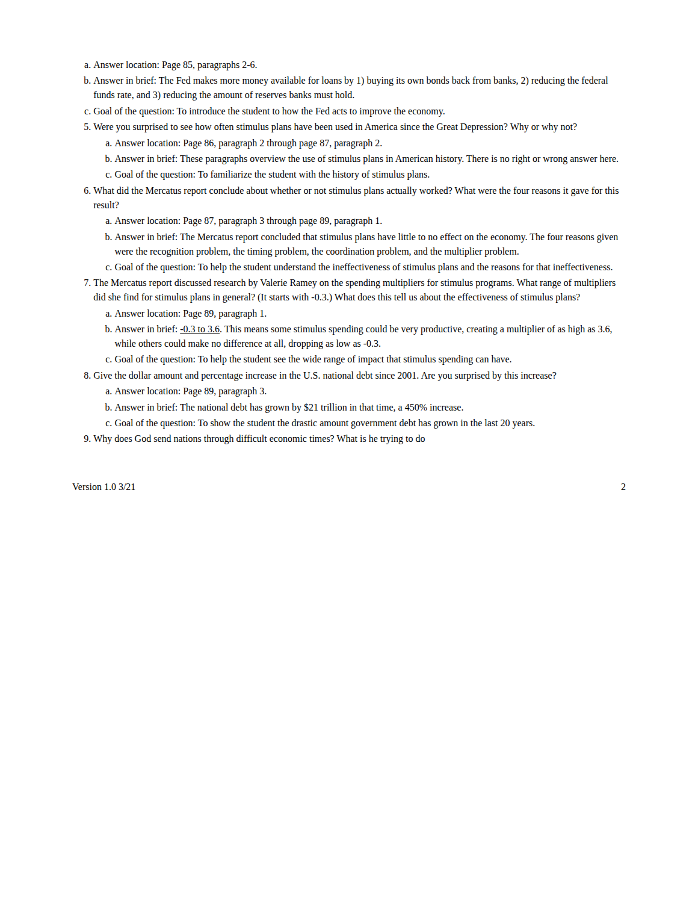Answer location: Page 85, paragraphs 2-6.
Answer in brief: The Fed makes more money available for loans by 1) buying its own bonds back from banks, 2) reducing the federal funds rate, and 3) reducing the amount of reserves banks must hold.
Goal of the question: To introduce the student to how the Fed acts to improve the economy.
Were you surprised to see how often stimulus plans have been used in America since the Great Depression? Why or why not?
Answer location: Page 86, paragraph 2 through page 87, paragraph 2.
Answer in brief: These paragraphs overview the use of stimulus plans in American history. There is no right or wrong answer here.
Goal of the question: To familiarize the student with the history of stimulus plans.
What did the Mercatus report conclude about whether or not stimulus plans actually worked? What were the four reasons it gave for this result?
Answer location: Page 87, paragraph 3 through page 89, paragraph 1.
Answer in brief: The Mercatus report concluded that stimulus plans have little to no effect on the economy. The four reasons given were the recognition problem, the timing problem, the coordination problem, and the multiplier problem.
Goal of the question: To help the student understand the ineffectiveness of stimulus plans and the reasons for that ineffectiveness.
The Mercatus report discussed research by Valerie Ramey on the spending multipliers for stimulus programs. What range of multipliers did she find for stimulus plans in general? (It starts with -0.3.) What does this tell us about the effectiveness of stimulus plans?
Answer location: Page 89, paragraph 1.
Answer in brief: -0.3 to 3.6. This means some stimulus spending could be very productive, creating a multiplier of as high as 3.6, while others could make no difference at all, dropping as low as -0.3.
Goal of the question: To help the student see the wide range of impact that stimulus spending can have.
Give the dollar amount and percentage increase in the U.S. national debt since 2001. Are you surprised by this increase?
Answer location: Page 89, paragraph 3.
Answer in brief: The national debt has grown by $21 trillion in that time, a 450% increase.
Goal of the question: To show the student the drastic amount government debt has grown in the last 20 years.
Why does God send nations through difficult economic times? What is he trying to do
Version 1.0 3/21 2